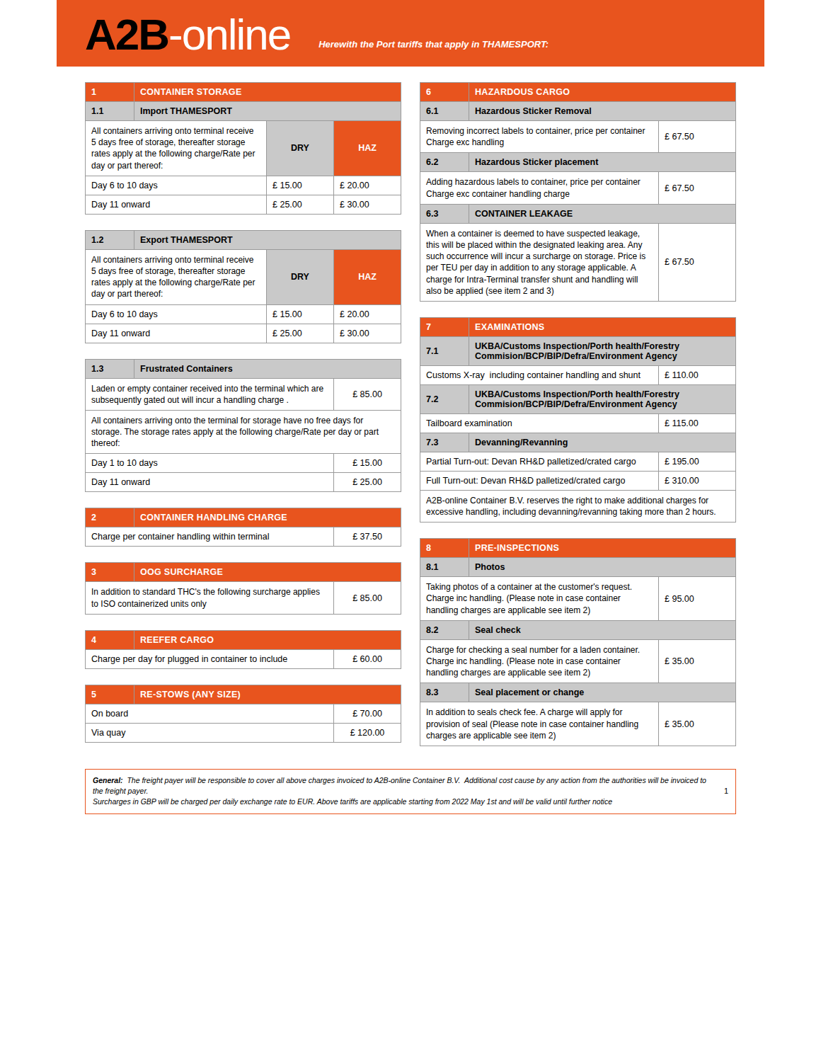A2B-online
Herewith the Port tariffs that apply in THAMESPORT:
| 1 | Container Storage |
| 1.1 | Import THAMESPORT |
| All containers arriving onto terminal receive 5 days free of storage, thereafter storage rates apply at the following charge/Rate per day or part thereof: | DRY | HAZ |
| Day 6 to 10 days | £ 15.00 | £ 20.00 |
| Day 11 onward | £ 25.00 | £ 30.00 |
| 1.2 | Export THAMESPORT |
| All containers arriving onto terminal receive 5 days free of storage, thereafter storage rates apply at the following charge/Rate per day or part thereof: | DRY | HAZ |
| Day 6 to 10 days | £ 15.00 | £ 20.00 |
| Day 11 onward | £ 25.00 | £ 30.00 |
| 1.3 | Frustrated Containers |
| Laden or empty container received into the terminal which are subsequently gated out will incur a handling charge . | £ 85.00 |
| All containers arriving onto the terminal for storage have no free days for storage. The storage rates apply at the following charge/Rate per day or part thereof: |
| Day 1 to 10 days | £ 15.00 |
| Day 11 onward | £ 25.00 |
| 2 | Container Handling Charge |
| Charge per container handling within terminal | £ 37.50 |
| 3 | OOG Surcharge |
| In addition to standard THC's the following surcharge applies to ISO containerized units only | £ 85.00 |
| 4 | Reefer Cargo |
| Charge per day for plugged in container to include | £ 60.00 |
| 5 | Re-stows (Any size) |
| On board | £ 70.00 |
| Via quay | £ 120.00 |
| 6 | Hazardous Cargo |
| 6.1 | Hazardous Sticker Removal |
| Removing incorrect labels to container, price per container Charge exc handling | £ 67.50 |
| 6.2 | Hazardous Sticker placement |
| Adding hazardous labels to container, price per container Charge exc container handling charge | £ 67.50 |
| 6.3 | CONTAINER LEAKAGE |
| When a container is deemed to have suspected leakage, this will be placed within the designated leaking area. Any such occurrence will incur a surcharge on storage. Price is per TEU per day in addition to any storage applicable. A charge for Intra-Terminal transfer shunt and handling will also be applied (see item 2 and 3) | £ 67.50 |
| 7 | Examinations |
| 7.1 | UKBA/Customs Inspection/Porth health/Forestry Commision/BCP/BIP/Defra/Environment Agency |
| Customs X-ray including container handling and shunt | £ 110.00 |
| 7.2 | UKBA/Customs Inspection/Porth health/Forestry Commision/BCP/BIP/Defra/Environment Agency |
| Tailboard examination | £ 115.00 |
| 7.3 | Devanning/Revanning |
| Partial Turn-out: Devan RH&D palletized/crated cargo | £ 195.00 |
| Full Turn-out: Devan RH&D palletized/crated cargo | £ 310.00 |
| A2B-online Container B.V. reserves the right to make additional charges for excessive handling, including devanning/revanning taking more than 2 hours. |
| 8 | Pre-inspections |
| 8.1 | Photos |
| Taking photos of a container at the customer's request. Charge inc handling. (Please note in case container handling charges are applicable see item 2) | £ 95.00 |
| 8.2 | Seal check |
| Charge for checking a seal number for a laden container. Charge inc handling. (Please note in case container handling charges are applicable see item 2) | £ 35.00 |
| 8.3 | Seal placement or change |
| In addition to seals check fee. A charge will apply for provision of seal (Please note in case container handling charges are applicable see item 2) | £ 35.00 |
General: The freight payer will be responsible to cover all above charges invoiced to A2B-online Container B.V. Additional cost cause by any action from the authorities will be invoiced to the freight payer.
Surcharges in GBP will be charged per daily exchange rate to EUR. Above tariffs are applicable starting from 2022 May 1st and will be valid until further notice
1